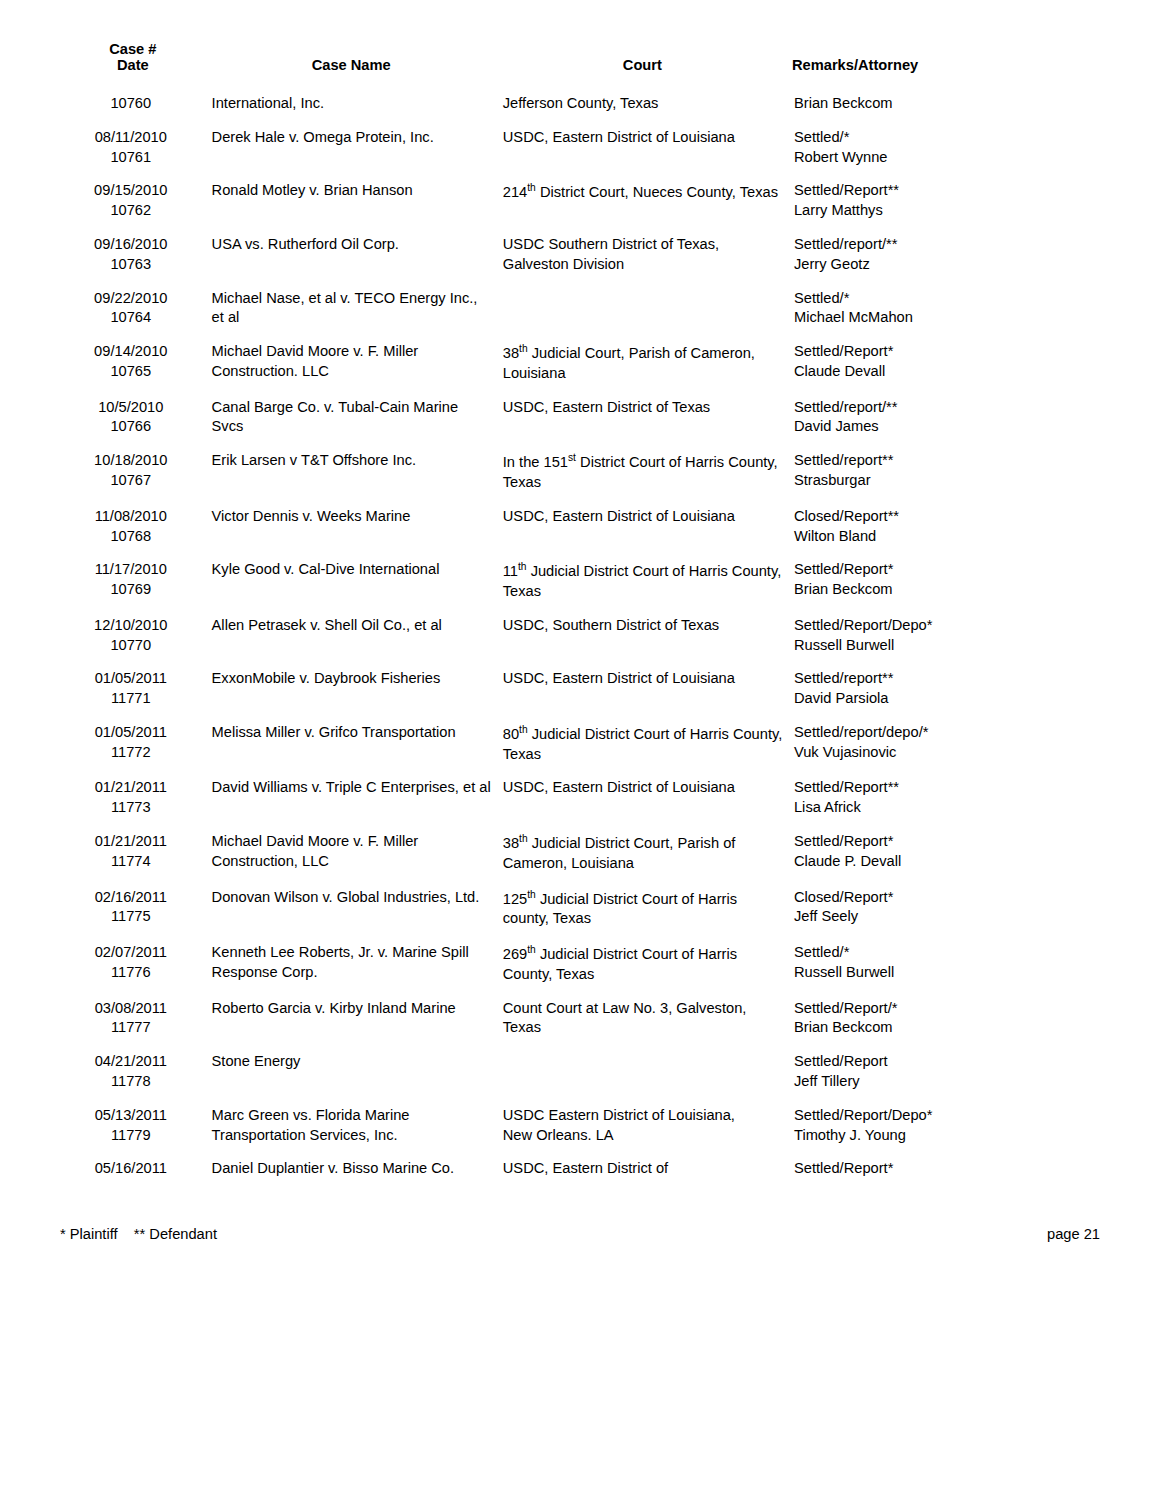| Case # Date | Case Name | Court | Remarks/Attorney |
| --- | --- | --- | --- |
| 10760 | International, Inc. | Jefferson County, Texas | Brian Beckcom |
| 08/11/2010 10761 | Derek Hale v. Omega Protein, Inc. | USDC, Eastern District of Louisiana | Settled/* Robert Wynne |
| 09/15/2010 10762 | Ronald Motley v. Brian Hanson | 214 th District Court, Nueces County, Texas | Settled/Report** Larry Matthys |
| 09/16/2010 10763 | USA vs. Rutherford Oil Corp. | USDC Southern District of Texas, Galveston Division | Settled/report/** Jerry Geotz |
| 09/22/2010 10764 | Michael Nase, et al v. TECO Energy Inc., et al | | Settled/* Michael McMahon |
| 09/14/2010 10765 | Michael David Moore v. F. Miller Construction. LLC | 38 th Judicial Court, Parish of Cameron, Louisiana | Settled/Report* Claude Devall |
| 10/5/2010 10766 | Canal Barge Co. v. Tubal-Cain Marine Svcs | USDC, Eastern District of Texas | Settled/report/** David James |
| 10/18/2010 10767 | Erik Larsen v T&T Offshore Inc. | In the 151 st District Court of Harris County, Texas | Settled/report** Strasburgar |
| 11/08/2010 10768 | Victor Dennis v. Weeks Marine | USDC, Eastern District of Louisiana | Closed/Report** Wilton Bland |
| 11/17/2010 10769 | Kyle Good v. Cal-Dive International | 11 th Judicial District Court of Harris County, Texas | Settled/Report* Brian Beckcom |
| 12/10/2010 10770 | Allen Petrasek v. Shell Oil Co., et al | USDC, Southern District of Texas | Settled/Report/Depo* Russell Burwell |
| 01/05/2011 11771 | ExxonMobile v. Daybrook Fisheries | USDC, Eastern District of Louisiana | Settled/report** David Parsiola |
| 01/05/2011 11772 | Melissa Miller v. Grifco Transportation | 80 th Judicial District Court of Harris County, Texas | Settled/report/depo/* Vuk Vujasinovic |
| 01/21/2011 11773 | David Williams v. Triple C Enterprises, et al | USDC, Eastern District of Louisiana | Settled/Report** Lisa Africk |
| 01/21/2011 11774 | Michael David Moore v. F. Miller Construction, LLC | 38 th Judicial District Court, Parish of Cameron, Louisiana | Settled/Report* Claude P. Devall |
| 02/16/2011 11775 | Donovan Wilson v. Global Industries, Ltd. | 125 th Judicial District Court of Harris county, Texas | Closed/Report* Jeff Seely |
| 02/07/2011 11776 | Kenneth Lee Roberts, Jr. v. Marine Spill Response Corp. | 269 th Judicial District Court of Harris County, Texas | Settled/* Russell Burwell |
| 03/08/2011 11777 | Roberto Garcia v. Kirby Inland Marine | Count Court at Law No. 3, Galveston, Texas | Settled/Report/* Brian Beckcom |
| 04/21/2011 11778 | Stone Energy | | Settled/Report Jeff Tillery |
| 05/13/2011 11779 | Marc Green vs. Florida Marine Transportation Services, Inc. | USDC Eastern District of Louisiana, New Orleans. LA | Settled/Report/Depo* Timothy J. Young |
| 05/16/2011 | Daniel Duplantier v. Bisso Marine Co. | USDC, Eastern District of | Settled/Report* |
* Plaintiff ** Defendant page 21